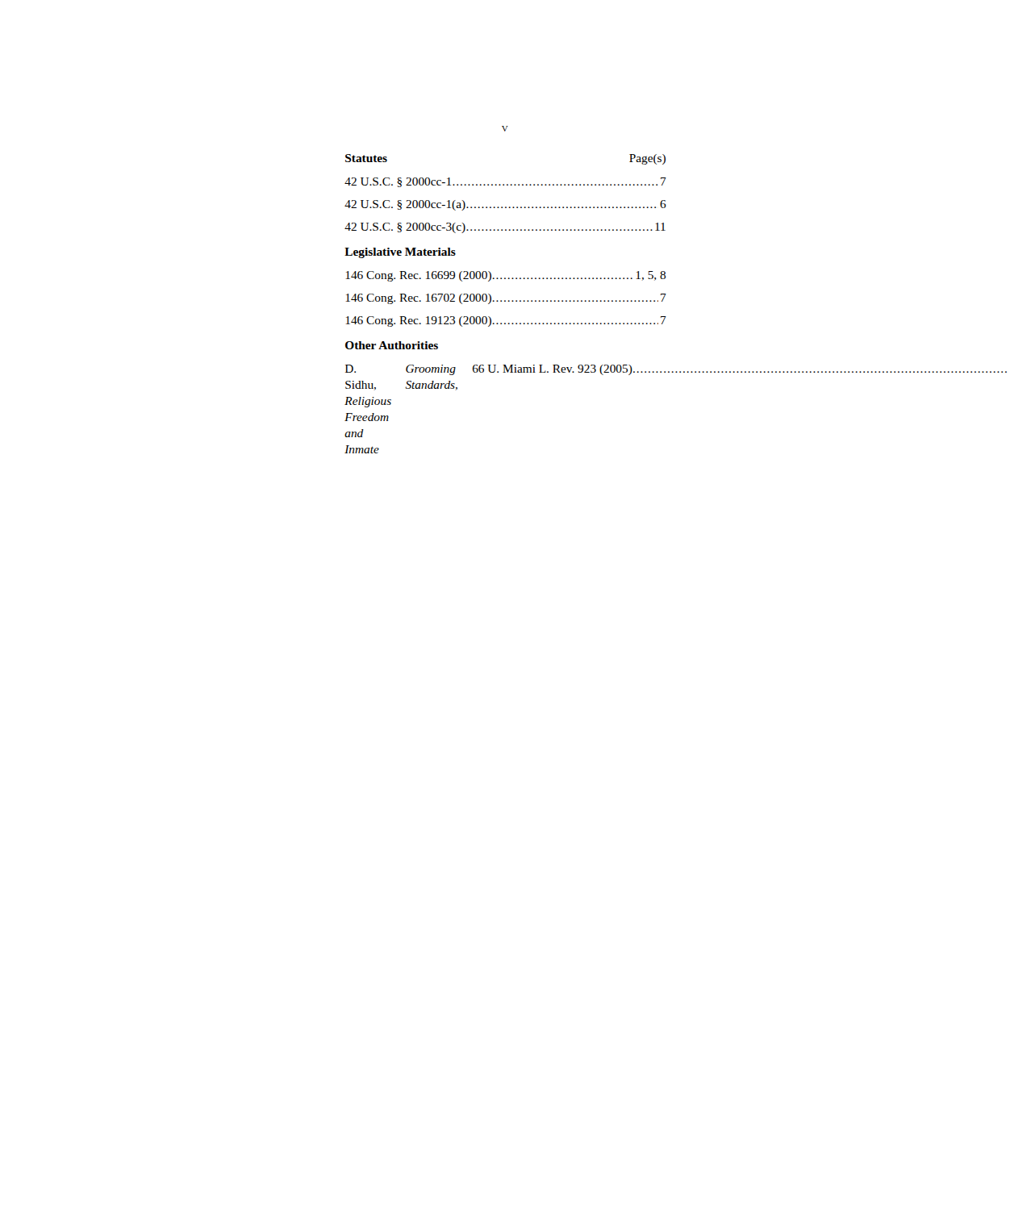v
Statutes Page(s)
42 U.S.C. § 2000cc-1 .................................................................................................. 7
42 U.S.C. § 2000cc-1(a) .................................................................................................. 6
42 U.S.C. § 2000cc-3(c) .................................................................................................. 11
Legislative Materials
146 Cong. Rec. 16699 (2000) .................................................................................................. 1, 5, 8
146 Cong. Rec. 16702 (2000) .................................................................................................. 7
146 Cong. Rec. 19123 (2000) .................................................................................................. 7
Other Authorities
D. Sidhu, Religious Freedom and Inmate Grooming Standards, 66 U. Miami L. Rev. 923 (2005) .................................................................................................. 14